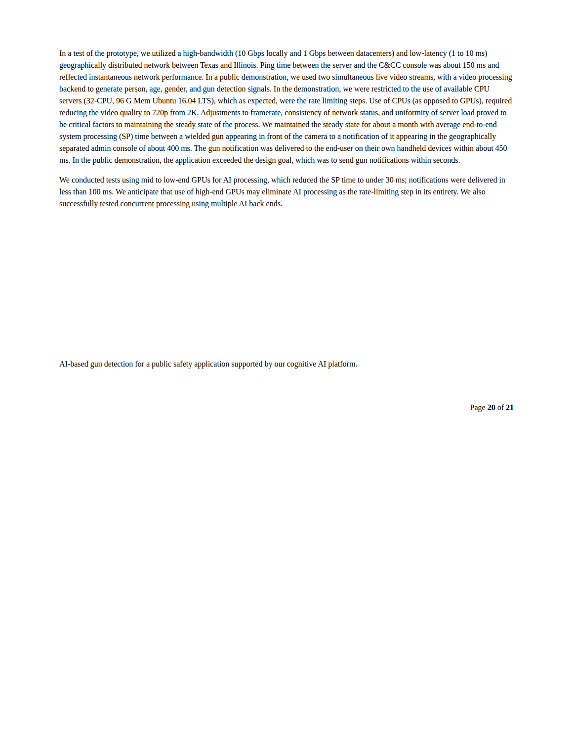In a test of the prototype, we utilized a high-bandwidth (10 Gbps locally and 1 Gbps between datacenters) and low-latency (1 to 10 ms) geographically distributed network between Texas and Illinois. Ping time between the server and the C&CC console was about 150 ms and reflected instantaneous network performance. In a public demonstration, we used two simultaneous live video streams, with a video processing backend to generate person, age, gender, and gun detection signals. In the demonstration, we were restricted to the use of available CPU servers (32-CPU, 96 G Mem Ubuntu 16.04 LTS), which as expected, were the rate limiting steps. Use of CPUs (as opposed to GPUs), required reducing the video quality to 720p from 2K. Adjustments to framerate, consistency of network status, and uniformity of server load proved to be critical factors to maintaining the steady state of the process. We maintained the steady state for about a month with average end-to-end system processing (SP) time between a wielded gun appearing in front of the camera to a notification of it appearing in the geographically separated admin console of about 400 ms. The gun notification was delivered to the end-user on their own handheld devices within about 450 ms. In the public demonstration, the application exceeded the design goal, which was to send gun notifications within seconds.
We conducted tests using mid to low-end GPUs for AI processing, which reduced the SP time to under 30 ms; notifications were delivered in less than 100 ms. We anticipate that use of high-end GPUs may eliminate AI processing as the rate-limiting step in its entirety. We also successfully tested concurrent processing using multiple AI back ends.
AI-based gun detection for a public safety application supported by our cognitive AI platform.
Page 20 of 21